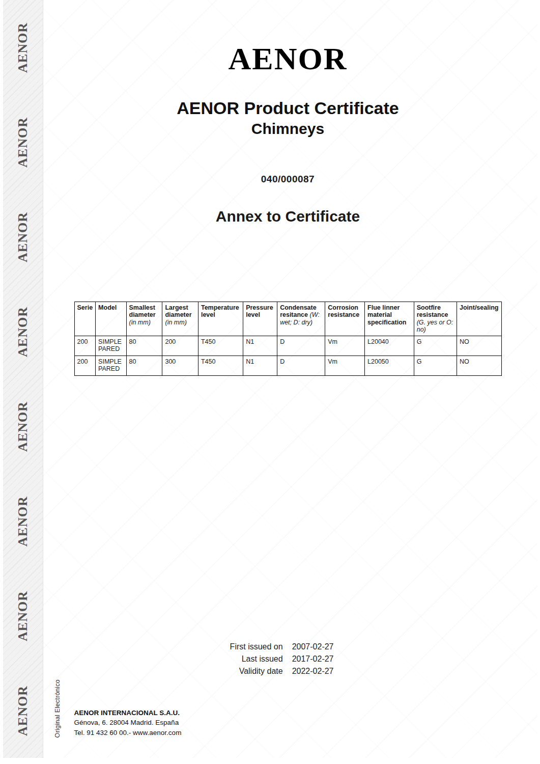AENOR AENOR AENOR AENOR AENOR AENOR AENOR AENOR
AENOR
AENOR Product Certificate Chimneys
040/000087
Annex to Certificate
| Serie | Model | Smallest diameter (in mm) | Largest diameter (in mm) | Temperature level | Pressure level | Condensate resitance (W: wet; D: dry) | Corrosion resistance | Flue linner material specification | Sootfire resistance (G. yes or O: no) | Joint/sealing |
| --- | --- | --- | --- | --- | --- | --- | --- | --- | --- | --- |
| 200 | SIMPLE PARED | 80 | 200 | T450 | N1 | D | Vm | L20040 | G | NO |
| 200 | SIMPLE PARED | 80 | 300 | T450 | N1 | D | Vm | L20050 | G | NO |
| First issued on | 2007-02-27 |
| Last issued | 2017-02-27 |
| Validity date | 2022-02-27 |
AENOR INTERNACIONAL S.A.U.
Génova, 6. 28004 Madrid. España
Tel. 91 432 60 00.- www.aenor.com
Original Electrónico